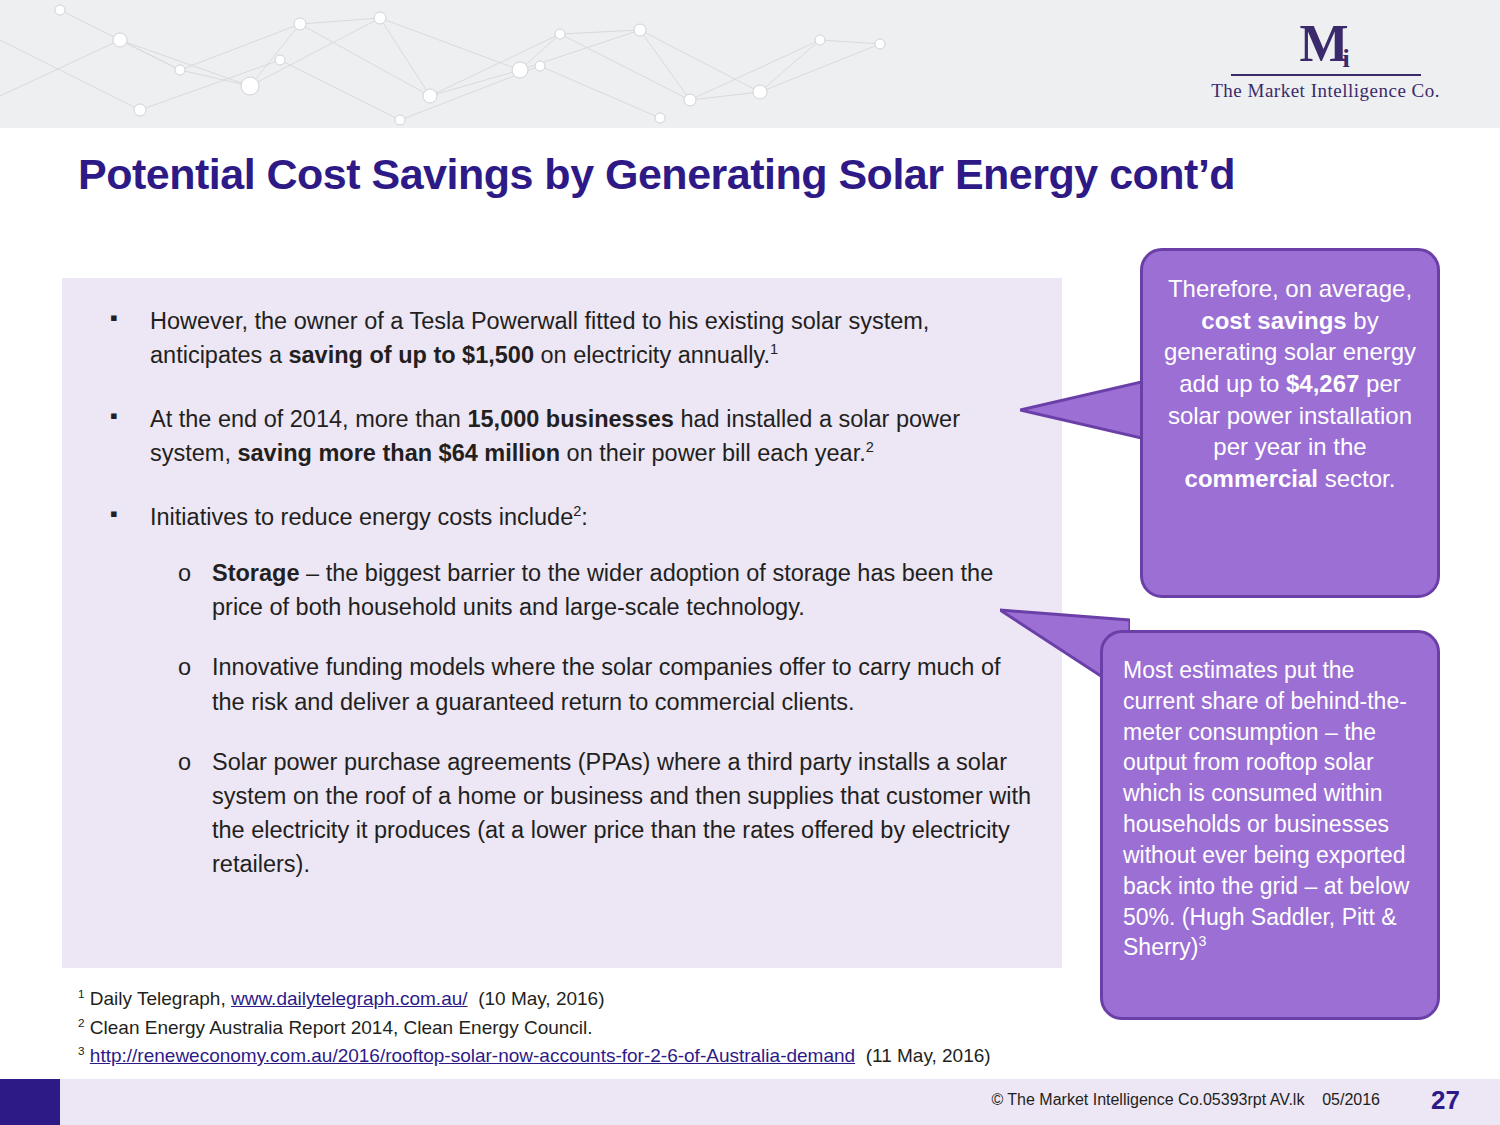Mi
The Market Intelligence Co.
Potential Cost Savings by Generating Solar Energy cont’d
However, the owner of a Tesla Powerwall fitted to his existing solar system, anticipates a saving of up to $1,500 on electricity annually.1
At the end of 2014, more than 15,000 businesses had installed a solar power system, saving more than $64 million on their power bill each year.2
Initiatives to reduce energy costs include2:
Storage – the biggest barrier to the wider adoption of storage has been the price of both household units and large-scale technology.
Innovative funding models where the solar companies offer to carry much of the risk and deliver a guaranteed return to commercial clients.
Solar power purchase agreements (PPAs) where a third party installs a solar system on the roof of a home or business and then supplies that customer with the electricity it produces (at a lower price than the rates offered by electricity retailers).
Therefore, on average, cost savings by generating solar energy add up to $4,267 per solar power installation per year in the commercial sector.
Most estimates put the current share of behind-the-meter consumption – the output from rooftop solar which is consumed within households or businesses without ever being exported back into the grid – at below 50%. (Hugh Saddler, Pitt & Sherry)3
1 Daily Telegraph, www.dailytelegraph.com.au/ (10 May, 2016)
2 Clean Energy Australia Report 2014, Clean Energy Council.
3 http://reneweconomy.com.au/2016/rooftop-solar-now-accounts-for-2-6-of-Australia-demand (11 May, 2016)
© The Market Intelligence Co.05393rpt AV.lk 05/2016
27